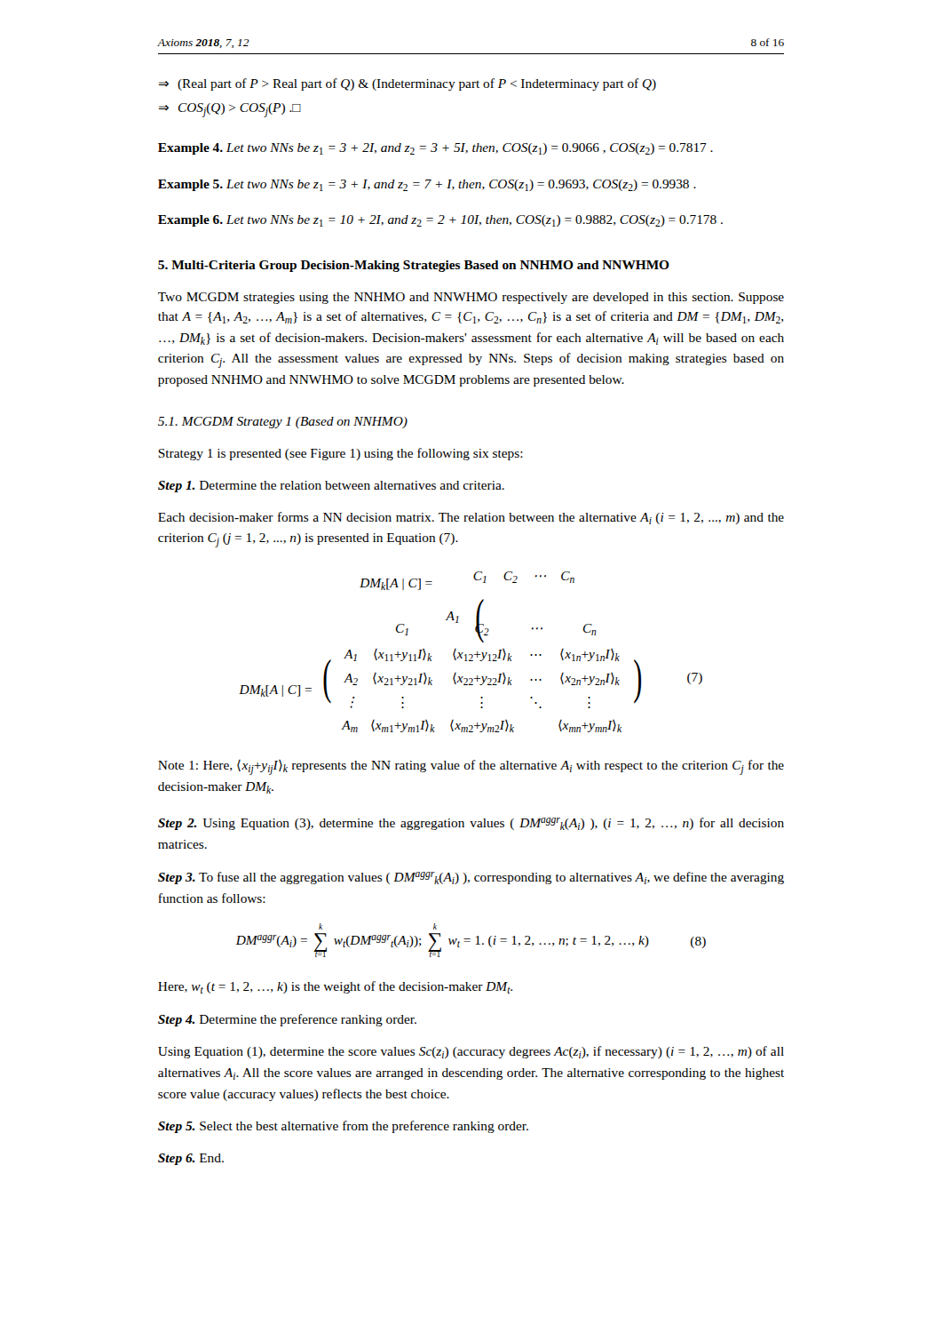Axioms 2018, 7, 12 8 of 16
⇒(Real part of P > Real part of Q) & (Indeterminacy part of P < Indeterminacy part of Q)
⇒COSj(Q) > COSj(P) .□
Example 4. Let two NNs be z1 = 3 + 2I, and z2 = 3 + 5I, then, COS(z1) = 0.9066 , COS(z2) = 0.7817 .
Example 5. Let two NNs be z1 = 3 + I, and z2 = 7 + I, then, COS(z1) = 0.9693, COS(z2) = 0.9938 .
Example 6. Let two NNs be z1 = 10 + 2I, and z2 = 2 + 10I, then, COS(z1) = 0.9882, COS(z2) = 0.7178 .
5. Multi-Criteria Group Decision-Making Strategies Based on NNHMO and NNWHMO
Two MCGDM strategies using the NNHMO and NNWHMO respectively are developed in this section. Suppose that A = {A1, A2, …, Am} is a set of alternatives, C = {C1, C2, …, Cn} is a set of criteria and DM = {DM1, DM2, …, DMk} is a set of decision-makers. Decision-makers' assessment for each alternative Ai will be based on each criterion Cj. All the assessment values are expressed by NNs. Steps of decision making strategies based on proposed NNHMO and NNWHMO to solve MCGDM problems are presented below.
5.1. MCGDM Strategy 1 (Based on NNHMO)
Strategy 1 is presented (see Figure 1) using the following six steps:
Step 1. Determine the relation between alternatives and criteria.
Each decision-maker forms a NN decision matrix. The relation between the alternative Ai (i = 1, 2, ..., m) and the criterion Cj (j = 1, 2, ..., n) is presented in Equation (7).
DMk[A | C] =
| | C 1 | C 2 | ⋯ | C n |
| --- | --- | --- | --- | --- |
| A 1 | ( | | | |
DMk[A | C] = (
| | C 1 | C 2 | ⋯ | C n |
| --- | --- | --- | --- | --- |
| A 1 | ⟨ x 11 + y 11 I ⟩ k | ⟨ x 12 + y 12 I ⟩ k | ⋯ | ⟨ x 1 n + y 1 n I ⟩ k |
| A 2 | ⟨ x 21 + y 21 I ⟩ k | ⟨ x 22 + y 22 I ⟩ k | ⋯ | ⟨ x 2 n + y 2 n I ⟩ k |
| ⋮ | ⋮ | ⋮ | ⋱ | ⋮ |
| A m | ⟨ x m 1 + y m 1 I ⟩ k | ⟨ x m 2 + y m 2 I ⟩ k | | ⟨ x mn + y mn I ⟩ k |
)
(7)
Note 1: Here, ⟨xij+yijI⟩k represents the NN rating value of the alternative Ai with respect to the criterion Cj for the decision-maker DMk.
Step 2. Using Equation (3), determine the aggregation values ( DMaggrk(Ai) ), (i = 1, 2, …, n) for all decision matrices.
Step 3. To fuse all the aggregation values ( DMaggrk(Ai) ), corresponding to alternatives Ai, we define the averaging function as follows:
DMaggr(Ai) = k∑t=1 wt(DMaggrt(Ai)); k∑t=1 wt = 1. (i = 1, 2, …, n; t = 1, 2, …, k)
(8)
Here, wt (t = 1, 2, …, k) is the weight of the decision-maker DMt.
Step 4. Determine the preference ranking order.
Using Equation (1), determine the score values Sc(zi) (accuracy degrees Ac(zi), if necessary) (i = 1, 2, …, m) of all alternatives Ai. All the score values are arranged in descending order. The alternative corresponding to the highest score value (accuracy values) reflects the best choice.
Step 5. Select the best alternative from the preference ranking order.
Step 6. End.